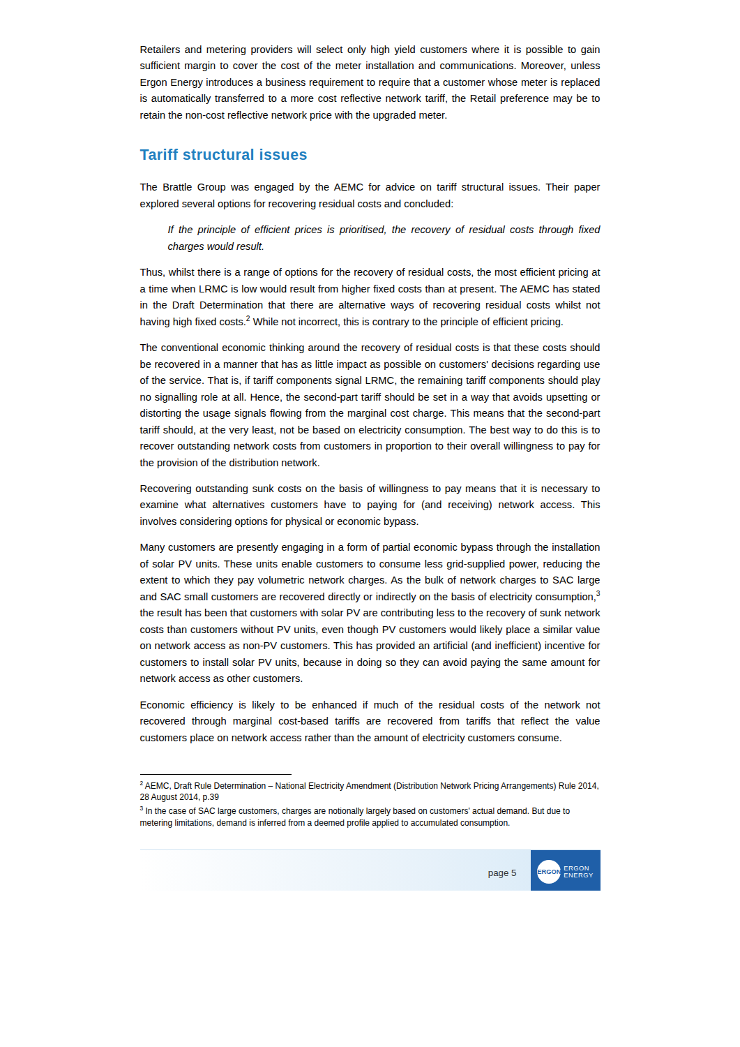Retailers and metering providers will select only high yield customers where it is possible to gain sufficient margin to cover the cost of the meter installation and communications. Moreover, unless Ergon Energy introduces a business requirement to require that a customer whose meter is replaced is automatically transferred to a more cost reflective network tariff, the Retail preference may be to retain the non-cost reflective network price with the upgraded meter.
Tariff structural issues
The Brattle Group was engaged by the AEMC for advice on tariff structural issues. Their paper explored several options for recovering residual costs and concluded:
If the principle of efficient prices is prioritised, the recovery of residual costs through fixed charges would result.
Thus, whilst there is a range of options for the recovery of residual costs, the most efficient pricing at a time when LRMC is low would result from higher fixed costs than at present. The AEMC has stated in the Draft Determination that there are alternative ways of recovering residual costs whilst not having high fixed costs.2 While not incorrect, this is contrary to the principle of efficient pricing.
The conventional economic thinking around the recovery of residual costs is that these costs should be recovered in a manner that has as little impact as possible on customers' decisions regarding use of the service. That is, if tariff components signal LRMC, the remaining tariff components should play no signalling role at all. Hence, the second-part tariff should be set in a way that avoids upsetting or distorting the usage signals flowing from the marginal cost charge. This means that the second-part tariff should, at the very least, not be based on electricity consumption. The best way to do this is to recover outstanding network costs from customers in proportion to their overall willingness to pay for the provision of the distribution network.
Recovering outstanding sunk costs on the basis of willingness to pay means that it is necessary to examine what alternatives customers have to paying for (and receiving) network access. This involves considering options for physical or economic bypass.
Many customers are presently engaging in a form of partial economic bypass through the installation of solar PV units. These units enable customers to consume less grid-supplied power, reducing the extent to which they pay volumetric network charges. As the bulk of network charges to SAC large and SAC small customers are recovered directly or indirectly on the basis of electricity consumption,3 the result has been that customers with solar PV are contributing less to the recovery of sunk network costs than customers without PV units, even though PV customers would likely place a similar value on network access as non-PV customers. This has provided an artificial (and inefficient) incentive for customers to install solar PV units, because in doing so they can avoid paying the same amount for network access as other customers.
Economic efficiency is likely to be enhanced if much of the residual costs of the network not recovered through marginal cost-based tariffs are recovered from tariffs that reflect the value customers place on network access rather than the amount of electricity customers consume.
2 AEMC, Draft Rule Determination – National Electricity Amendment (Distribution Network Pricing Arrangements) Rule 2014, 28 August 2014, p.39
3 In the case of SAC large customers, charges are notionally largely based on customers' actual demand. But due to metering limitations, demand is inferred from a deemed profile applied to accumulated consumption.
page 5
ERGON ERGON
ENERGY